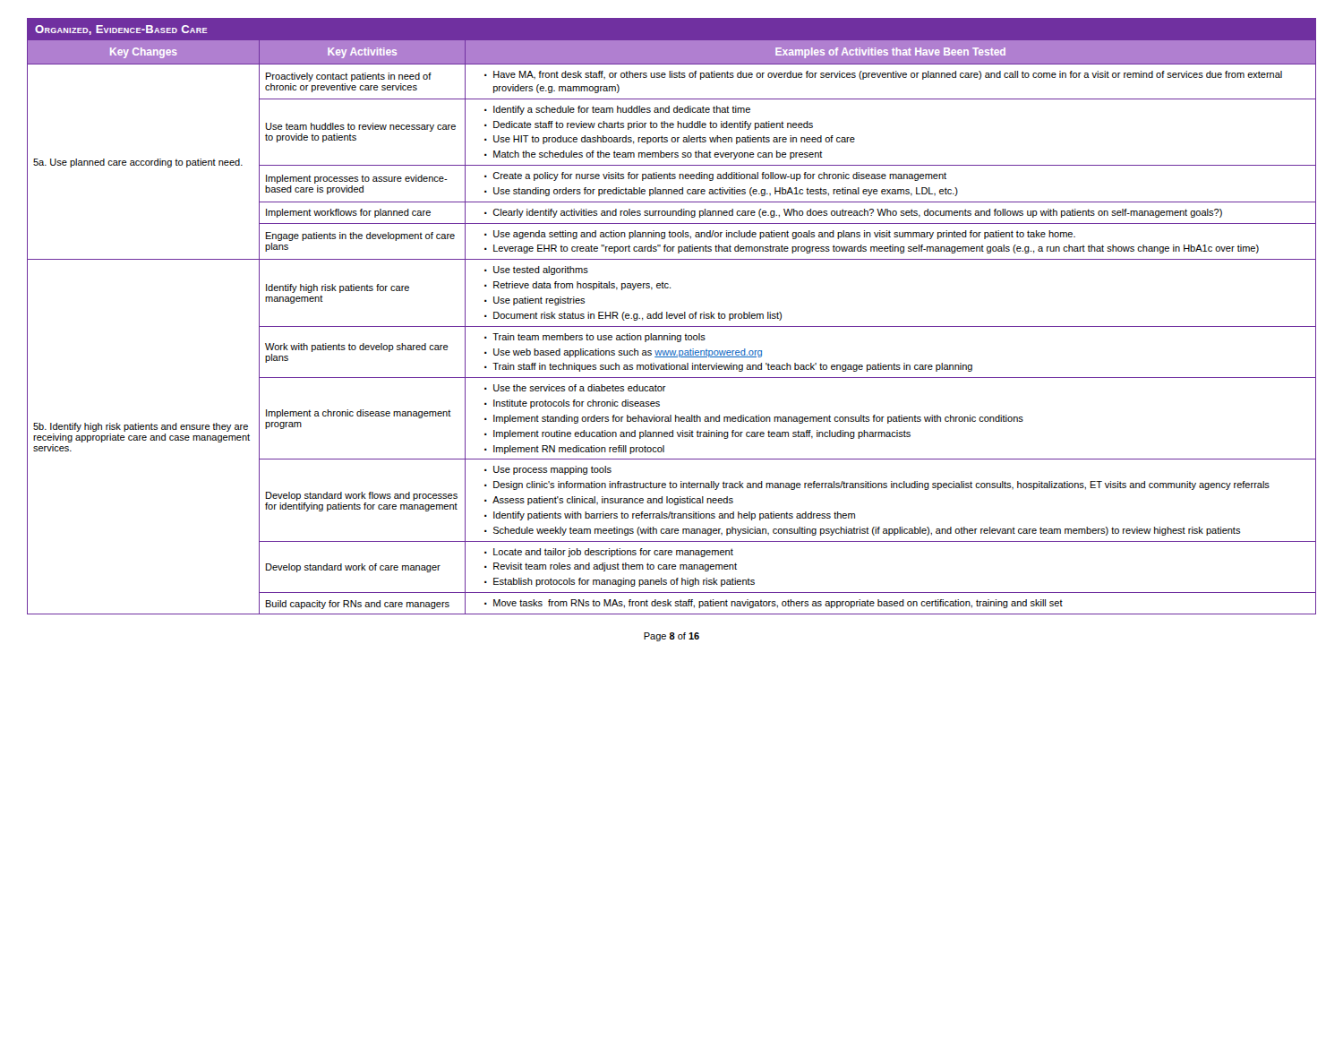| Organized, Evidence-Based Care |
| --- |
| Key Changes | Key Activities | Examples of Activities that Have Been Tested |
| 5a. Use planned care according to patient need. | Proactively contact patients in need of chronic or preventive care services | Have MA, front desk staff, or others use lists of patients due or overdue for services (preventive or planned care) and call to come in for a visit or remind of services due from external providers (e.g. mammogram) |
| Use team huddles to review necessary care to provide to patients | Identify a schedule for team huddles and dedicate that time Dedicate staff to review charts prior to the huddle to identify patient needs Use HIT to produce dashboards, reports or alerts when patients are in need of care Match the schedules of the team members so that everyone can be present |
| Implement processes to assure evidence-based care is provided | Create a policy for nurse visits for patients needing additional follow-up for chronic disease management Use standing orders for predictable planned care activities (e.g., HbA1c tests, retinal eye exams, LDL, etc.) |
| Implement workflows for planned care | Clearly identify activities and roles surrounding planned care (e.g., Who does outreach? Who sets, documents and follows up with patients on self-management goals?) |
| Engage patients in the development of care plans | Use agenda setting and action planning tools, and/or include patient goals and plans in visit summary printed for patient to take home. Leverage EHR to create "report cards" for patients that demonstrate progress towards meeting self-management goals (e.g., a run chart that shows change in HbA1c over time) |
| 5b. Identify high risk patients and ensure they are receiving appropriate care and case management services. | Identify high risk patients for care management | Use tested algorithms Retrieve data from hospitals, payers, etc. Use patient registries Document risk status in EHR (e.g., add level of risk to problem list) |
| Work with patients to develop shared care plans | Train team members to use action planning tools Use web based applications such as www.patientpowered.org Train staff in techniques such as motivational interviewing and 'teach back' to engage patients in care planning |
| Implement a chronic disease management program | Use the services of a diabetes educator Institute protocols for chronic diseases Implement standing orders for behavioral health and medication management consults for patients with chronic conditions Implement routine education and planned visit training for care team staff, including pharmacists Implement RN medication refill protocol |
| Develop standard work flows and processes for identifying patients for care management | Use process mapping tools Design clinic's information infrastructure to internally track and manage referrals/transitions including specialist consults, hospitalizations, ET visits and community agency referrals Assess patient's clinical, insurance and logistical needs Identify patients with barriers to referrals/transitions and help patients address them Schedule weekly team meetings (with care manager, physician, consulting psychiatrist (if applicable), and other relevant care team members) to review highest risk patients |
| Develop standard work of care manager | Locate and tailor job descriptions for care management Revisit team roles and adjust them to care management Establish protocols for managing panels of high risk patients |
| Build capacity for RNs and care managers | Move tasks from RNs to MAs, front desk staff, patient navigators, others as appropriate based on certification, training and skill set |
Page 8 of 16